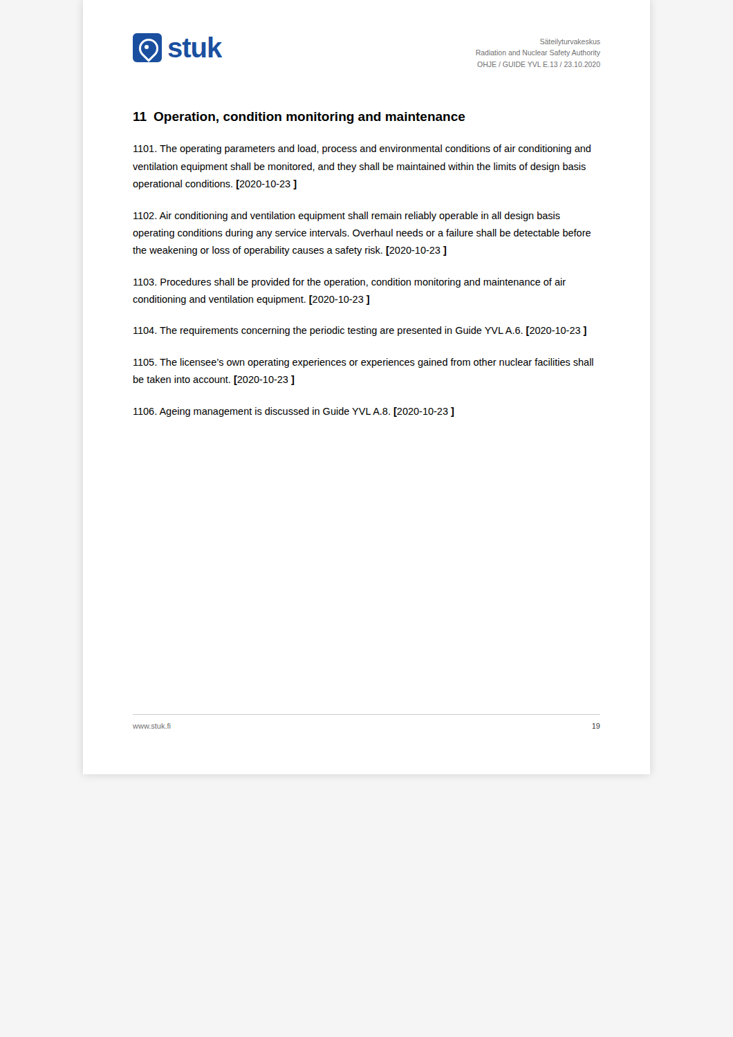stuk
Säteilyturvakeskus
Radiation and Nuclear Safety Authority
OHJE / GUIDE YVL E.13 / 23.10.2020
11 Operation, condition monitoring and maintenance
1101. The operating parameters and load, process and environmental conditions of air conditioning and ventilation equipment shall be monitored, and they shall be maintained within the limits of design basis operational conditions. [2020-10-23 ]
1102. Air conditioning and ventilation equipment shall remain reliably operable in all design basis operating conditions during any service intervals. Overhaul needs or a failure shall be detectable before the weakening or loss of operability causes a safety risk. [2020-10-23 ]
1103. Procedures shall be provided for the operation, condition monitoring and maintenance of air conditioning and ventilation equipment. [2020-10-23 ]
1104. The requirements concerning the periodic testing are presented in Guide YVL A.6. [2020-10-23 ]
1105. The licensee’s own operating experiences or experiences gained from other nuclear facilities shall be taken into account. [2020-10-23 ]
1106. Ageing management is discussed in Guide YVL A.8. [2020-10-23 ]
www.stuk.fi 19